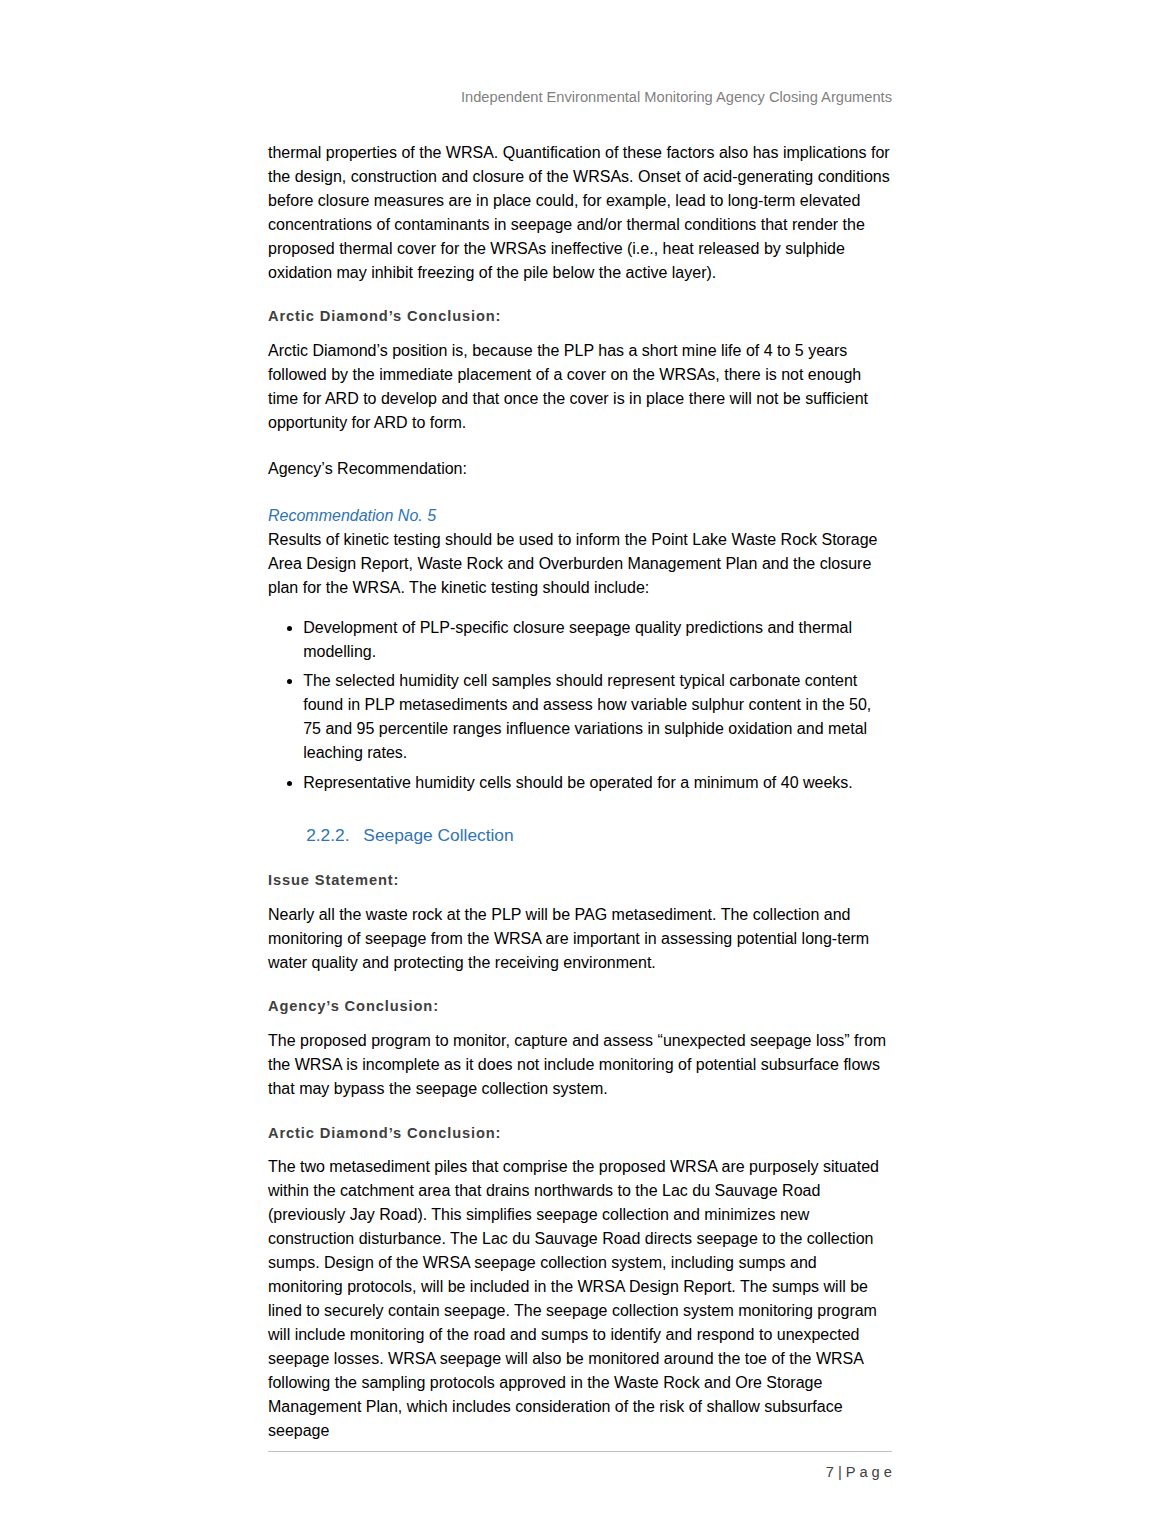Independent Environmental Monitoring Agency Closing Arguments
thermal properties of the WRSA. Quantification of these factors also has implications for the design, construction and closure of the WRSAs. Onset of acid-generating conditions before closure measures are in place could, for example, lead to long-term elevated concentrations of contaminants in seepage and/or thermal conditions that render the proposed thermal cover for the WRSAs ineffective (i.e., heat released by sulphide oxidation may inhibit freezing of the pile below the active layer).
Arctic Diamond’s Conclusion:
Arctic Diamond’s position is, because the PLP has a short mine life of 4 to 5 years followed by the immediate placement of a cover on the WRSAs, there is not enough time for ARD to develop and that once the cover is in place there will not be sufficient opportunity for ARD to form.
Agency’s Recommendation:
Recommendation No. 5
Results of kinetic testing should be used to inform the Point Lake Waste Rock Storage Area Design Report, Waste Rock and Overburden Management Plan and the closure plan for the WRSA. The kinetic testing should include:
Development of PLP-specific closure seepage quality predictions and thermal modelling.
The selected humidity cell samples should represent typical carbonate content found in PLP metasediments and assess how variable sulphur content in the 50, 75 and 95 percentile ranges influence variations in sulphide oxidation and metal leaching rates.
Representative humidity cells should be operated for a minimum of 40 weeks.
2.2.2. Seepage Collection
Issue Statement:
Nearly all the waste rock at the PLP will be PAG metasediment. The collection and monitoring of seepage from the WRSA are important in assessing potential long-term water quality and protecting the receiving environment.
Agency’s Conclusion:
The proposed program to monitor, capture and assess “unexpected seepage loss” from the WRSA is incomplete as it does not include monitoring of potential subsurface flows that may bypass the seepage collection system.
Arctic Diamond’s Conclusion:
The two metasediment piles that comprise the proposed WRSA are purposely situated within the catchment area that drains northwards to the Lac du Sauvage Road (previously Jay Road). This simplifies seepage collection and minimizes new construction disturbance. The Lac du Sauvage Road directs seepage to the collection sumps. Design of the WRSA seepage collection system, including sumps and monitoring protocols, will be included in the WRSA Design Report. The sumps will be lined to securely contain seepage. The seepage collection system monitoring program will include monitoring of the road and sumps to identify and respond to unexpected seepage losses. WRSA seepage will also be monitored around the toe of the WRSA following the sampling protocols approved in the Waste Rock and Ore Storage Management Plan, which includes consideration of the risk of shallow subsurface seepage
7 | P a g e